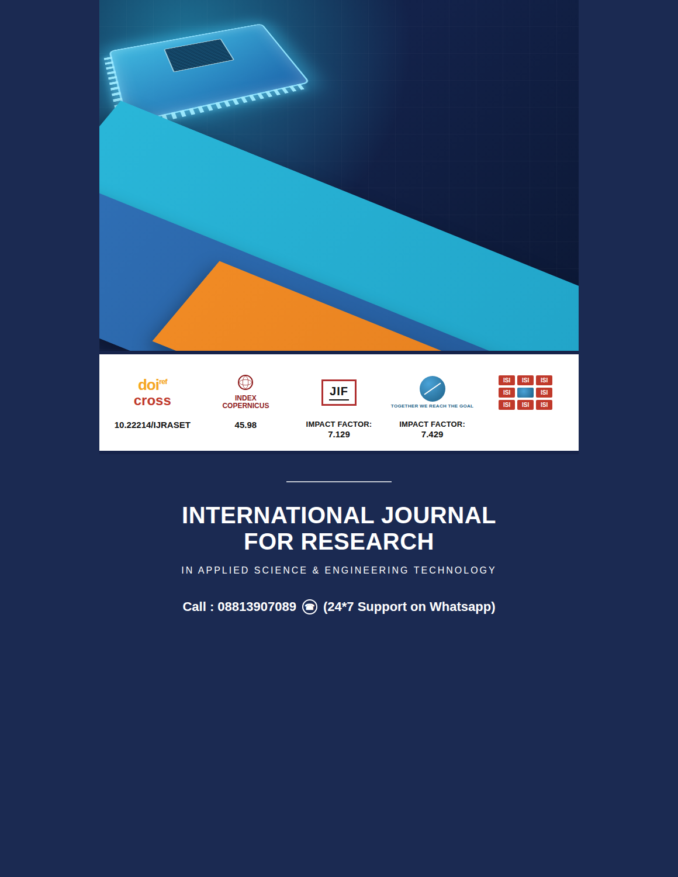doiref
cross
10.22214/IJRASET
INDEX
COPERNICUS
45.98
JIF
IMPACT FACTOR:
7.129
TOGETHER WE REACH THE GOAL
IMPACT FACTOR:
7.429
ISI ISI ISI ISI ISI ISI ISI ISI ISI
INTERNATIONAL JOURNAL
FOR RESEARCH
IN APPLIED SCIENCE & ENGINEERING TECHNOLOGY
Call : 08813907089 ☎ (24*7 Support on Whatsapp)